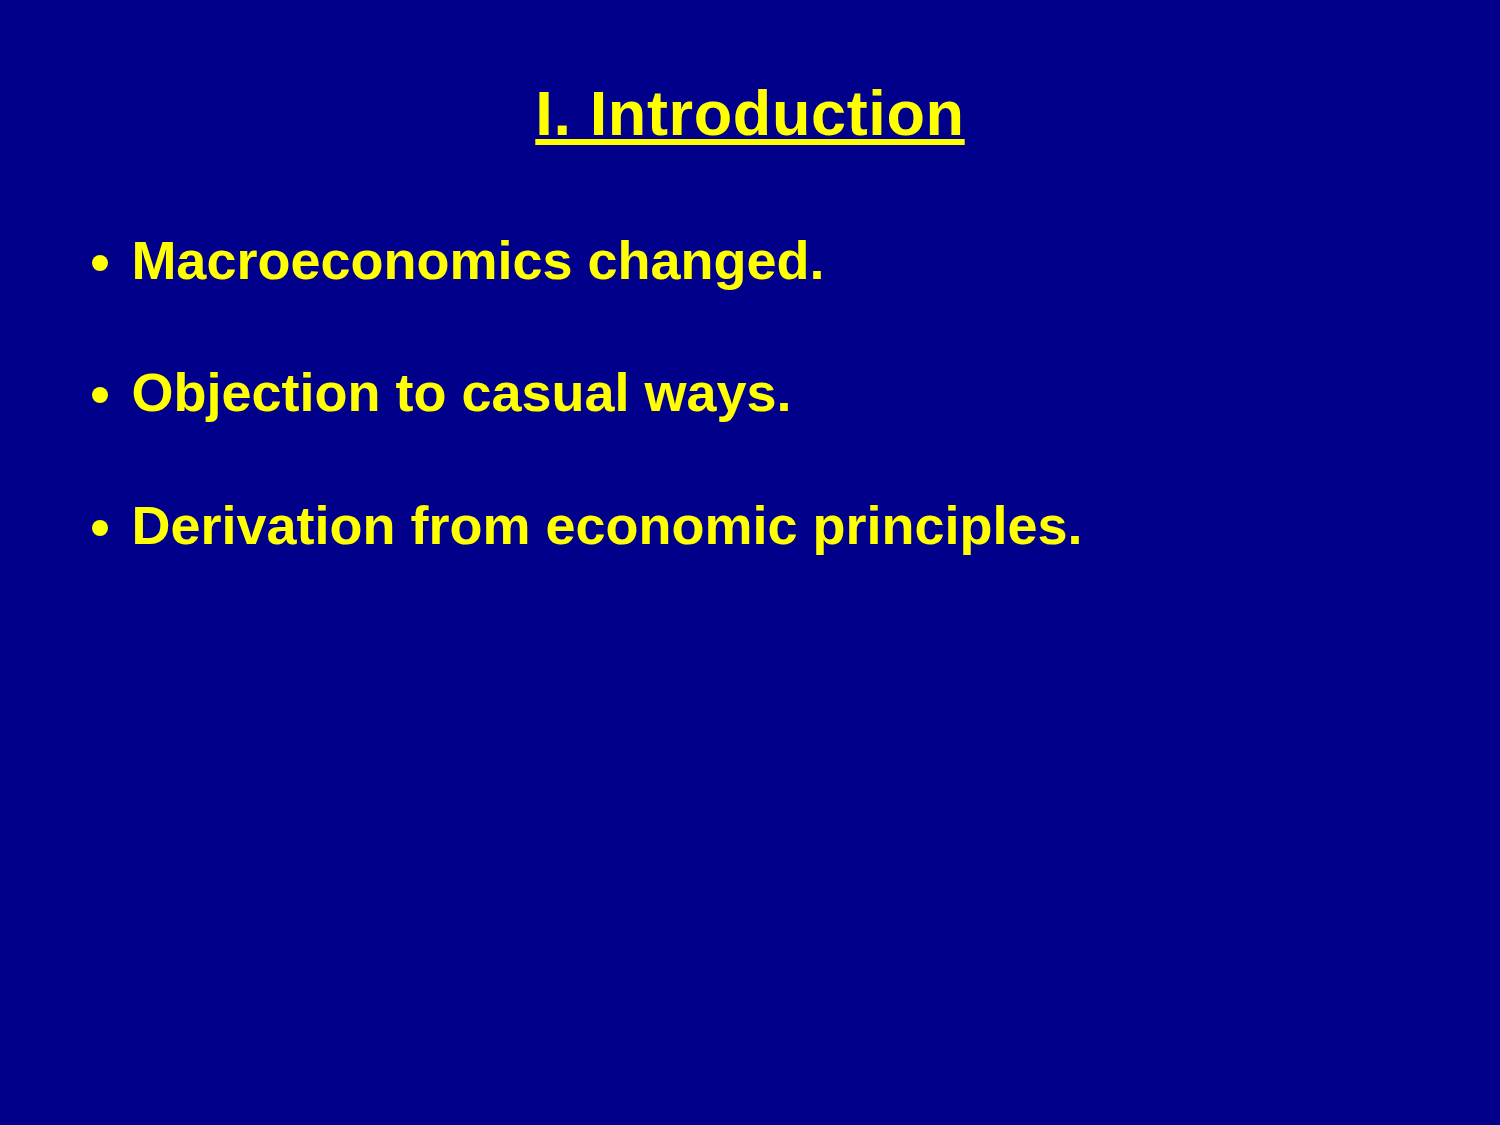I. Introduction
Macroeconomics changed.
Objection to casual ways.
Derivation from economic principles.